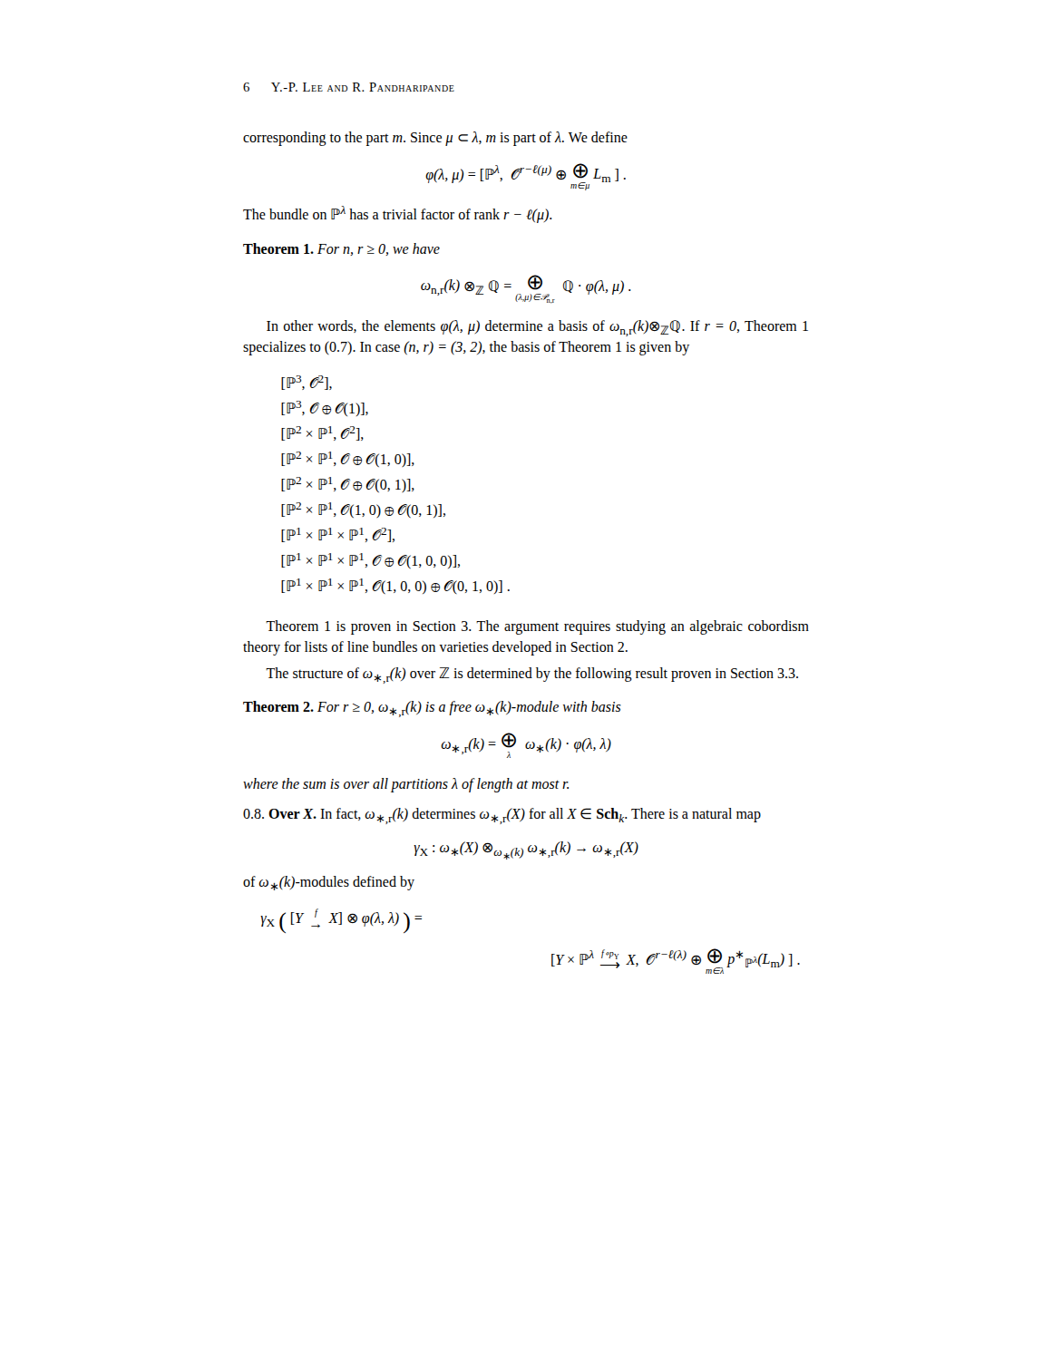6 Y.-P. Lee and R. Pandharipande
corresponding to the part m. Since μ ⊂ λ, m is part of λ. We define
φ(λ, μ) = [ℙλ, 𝒪r−ℓ(μ) ⊕ ⊕m∈μ Lm ] .
The bundle on ℙλ has a trivial factor of rank r − ℓ(μ).
Theorem 1. For n, r ≥ 0, we have
ωn,r(k) ⊗ℤ ℚ = ⊕(λ,μ)∈𝒫n,r ℚ · φ(λ, μ) .
In other words, the elements φ(λ, μ) determine a basis of ωn,r(k)⊗ℤℚ. If r = 0, Theorem 1 specializes to (0.7). In case (n, r) = (3, 2), the basis of Theorem 1 is given by
[ℙ3, 𝒪2],
[ℙ3, 𝒪 ⊕ 𝒪(1)],
[ℙ2 × ℙ1, 𝒪2],
[ℙ2 × ℙ1, 𝒪 ⊕ 𝒪(1, 0)],
[ℙ2 × ℙ1, 𝒪 ⊕ 𝒪(0, 1)],
[ℙ2 × ℙ1, 𝒪(1, 0) ⊕ 𝒪(0, 1)],
[ℙ1 × ℙ1 × ℙ1, 𝒪2],
[ℙ1 × ℙ1 × ℙ1, 𝒪 ⊕ 𝒪(1, 0, 0)],
[ℙ1 × ℙ1 × ℙ1, 𝒪(1, 0, 0) ⊕ 𝒪(0, 1, 0)] .
Theorem 1 is proven in Section 3. The argument requires studying an algebraic cobordism theory for lists of line bundles on varieties developed in Section 2.
The structure of ω∗,r(k) over ℤ is determined by the following result proven in Section 3.3.
Theorem 2. For r ≥ 0, ω∗,r(k) is a free ω∗(k)-module with basis
ω∗,r(k) = ⊕λ ω∗(k) · φ(λ, λ)
where the sum is over all partitions λ of length at most r.
0.8. Over X. In fact, ω∗,r(k) determines ω∗,r(X) for all X ∈ Schk. There is a natural map
γX : ω∗(X) ⊗ω∗(k) ω∗,r(k) → ω∗,r(X)
of ω∗(k)-modules defined by
γX ( [Y f→ X] ⊗ φ(λ, λ) ) =
[Y × ℙλ f∘pY⟶ X, 𝒪r−ℓ(λ) ⊕ ⊕m∈λ p∗ℙλ(Lm) ] .